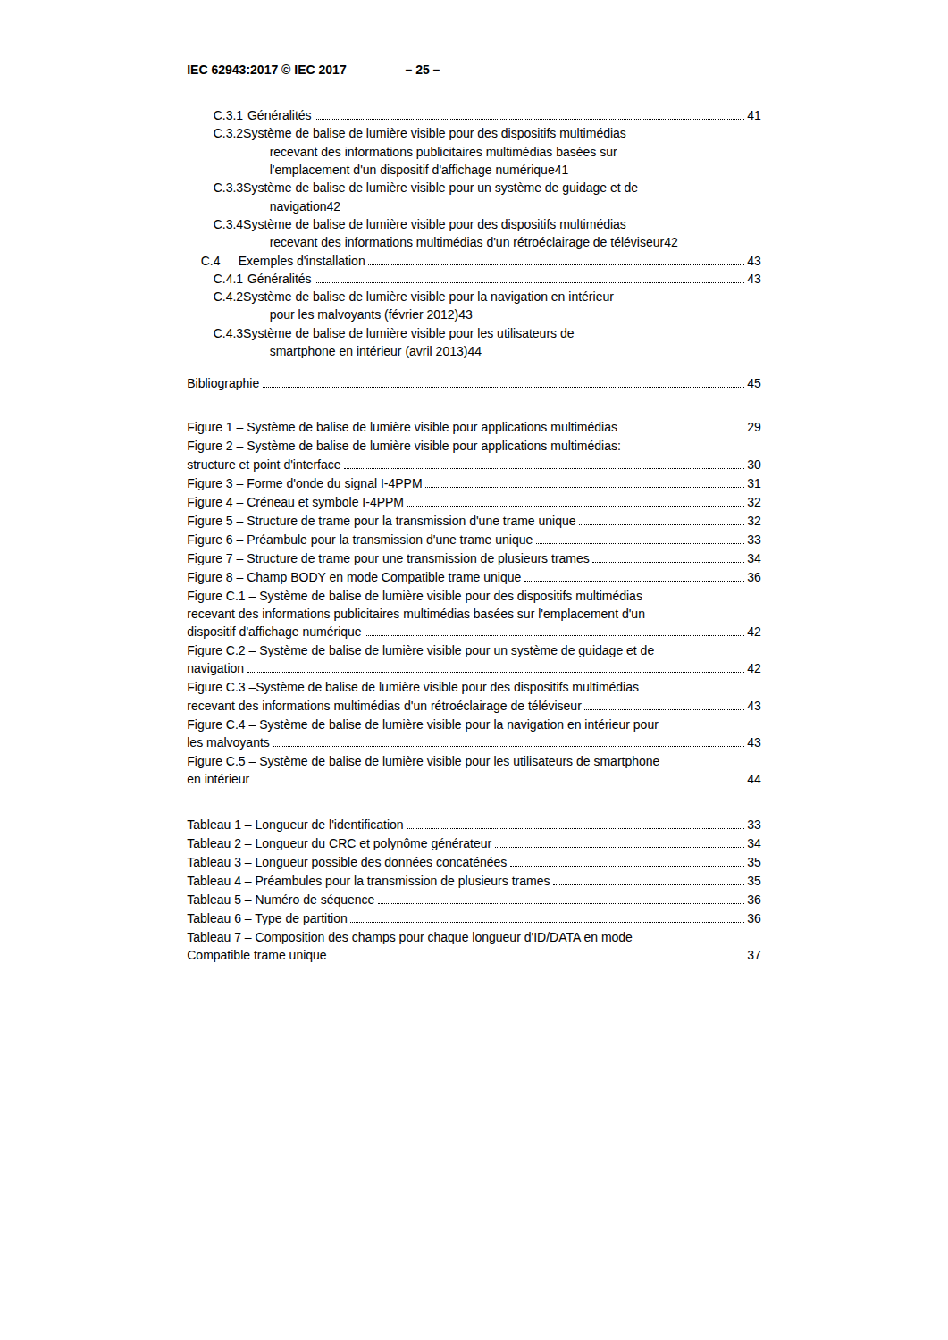IEC 62943:2017 © IEC 2017 – 25 –
C.3.1 Généralités 41
C.3.2 Système de balise de lumière visible pour des dispositifs multimédias
recevant des informations publicitaires multimédias basées sur
l'emplacement d'un dispositif d'affichage numérique 41
C.3.3 Système de balise de lumière visible pour un système de guidage et de
navigation 42
C.3.4 Système de balise de lumière visible pour des dispositifs multimédias
recevant des informations multimédias d'un rétroéclairage de téléviseur 42
C.4 Exemples d'installation 43
C.4.1 Généralités 43
C.4.2 Système de balise de lumière visible pour la navigation en intérieur
pour les malvoyants (février 2012) 43
C.4.3 Système de balise de lumière visible pour les utilisateurs de
smartphone en intérieur (avril 2013) 44
Bibliographie 45
Figure 1 – Système de balise de lumière visible pour applications multimédias 29
Figure 2 – Système de balise de lumière visible pour applications multimédias: structure et point d'interface 30
Figure 3 – Forme d'onde du signal I-4PPM 31
Figure 4 – Créneau et symbole I-4PPM 32
Figure 5 – Structure de trame pour la transmission d'une trame unique 32
Figure 6 – Préambule pour la transmission d'une trame unique 33
Figure 7 – Structure de trame pour une transmission de plusieurs trames 34
Figure 8 – Champ BODY en mode Compatible trame unique 36
Figure C.1 – Système de balise de lumière visible pour des dispositifs multimédias recevant des informations publicitaires multimédias basées sur l'emplacement d'un dispositif d'affichage numérique 42
Figure C.2 – Système de balise de lumière visible pour un système de guidage et de navigation 42
Figure C.3 –Système de balise de lumière visible pour des dispositifs multimédias recevant des informations multimédias d'un rétroéclairage de téléviseur 43
Figure C.4 – Système de balise de lumière visible pour la navigation en intérieur pour les malvoyants 43
Figure C.5 – Système de balise de lumière visible pour les utilisateurs de smartphone en intérieur 44
Tableau 1 – Longueur de l'identification 33
Tableau 2 – Longueur du CRC et polynôme générateur 34
Tableau 3 – Longueur possible des données concaténées 35
Tableau 4 – Préambules pour la transmission de plusieurs trames 35
Tableau 5 – Numéro de séquence 36
Tableau 6 – Type de partition 36
Tableau 7 – Composition des champs pour chaque longueur d'ID/DATA en mode Compatible trame unique 37